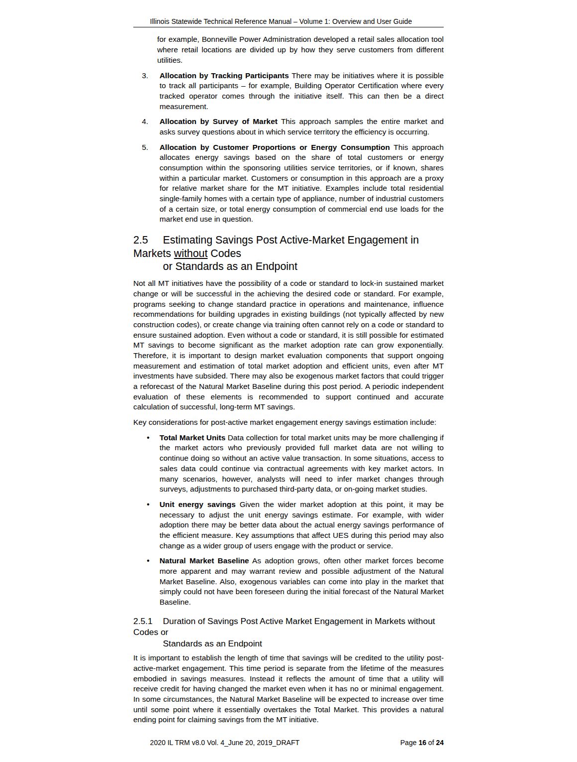Illinois Statewide Technical Reference Manual – Volume 1: Overview and User Guide
for example, Bonneville Power Administration developed a retail sales allocation tool where retail locations are divided up by how they serve customers from different utilities.
3. Allocation by Tracking Participants There may be initiatives where it is possible to track all participants – for example, Building Operator Certification where every tracked operator comes through the initiative itself. This can then be a direct measurement.
4. Allocation by Survey of Market This approach samples the entire market and asks survey questions about in which service territory the efficiency is occurring.
5. Allocation by Customer Proportions or Energy Consumption This approach allocates energy savings based on the share of total customers or energy consumption within the sponsoring utilities service territories, or if known, shares within a particular market. Customers or consumption in this approach are a proxy for relative market share for the MT initiative. Examples include total residential single-family homes with a certain type of appliance, number of industrial customers of a certain size, or total energy consumption of commercial end use loads for the market end use in question.
2.5 Estimating Savings Post Active-Market Engagement in Markets without Codes or Standards as an Endpoint
Not all MT initiatives have the possibility of a code or standard to lock-in sustained market change or will be successful in the achieving the desired code or standard. For example, programs seeking to change standard practice in operations and maintenance, influence recommendations for building upgrades in existing buildings (not typically affected by new construction codes), or create change via training often cannot rely on a code or standard to ensure sustained adoption. Even without a code or standard, it is still possible for estimated MT savings to become significant as the market adoption rate can grow exponentially. Therefore, it is important to design market evaluation components that support ongoing measurement and estimation of total market adoption and efficient units, even after MT investments have subsided. There may also be exogenous market factors that could trigger a reforecast of the Natural Market Baseline during this post period. A periodic independent evaluation of these elements is recommended to support continued and accurate calculation of successful, long-term MT savings.
Key considerations for post-active market engagement energy savings estimation include:
Total Market Units Data collection for total market units may be more challenging if the market actors who previously provided full market data are not willing to continue doing so without an active value transaction. In some situations, access to sales data could continue via contractual agreements with key market actors. In many scenarios, however, analysts will need to infer market changes through surveys, adjustments to purchased third-party data, or on-going market studies.
Unit energy savings Given the wider market adoption at this point, it may be necessary to adjust the unit energy savings estimate. For example, with wider adoption there may be better data about the actual energy savings performance of the efficient measure. Key assumptions that affect UES during this period may also change as a wider group of users engage with the product or service.
Natural Market Baseline As adoption grows, often other market forces become more apparent and may warrant review and possible adjustment of the Natural Market Baseline. Also, exogenous variables can come into play in the market that simply could not have been foreseen during the initial forecast of the Natural Market Baseline.
2.5.1 Duration of Savings Post Active Market Engagement in Markets without Codes orStandards as an Endpoint
It is important to establish the length of time that savings will be credited to the utility post-active-market engagement. This time period is separate from the lifetime of the measures embodied in savings measures. Instead it reflects the amount of time that a utility will receive credit for having changed the market even when it has no or minimal engagement. In some circumstances, the Natural Market Baseline will be expected to increase over time until some point where it essentially overtakes the Total Market. This provides a natural ending point for claiming savings from the MT initiative.
2020 IL TRM v8.0 Vol. 4_June 20, 2019_DRAFT
Page 16 of 24